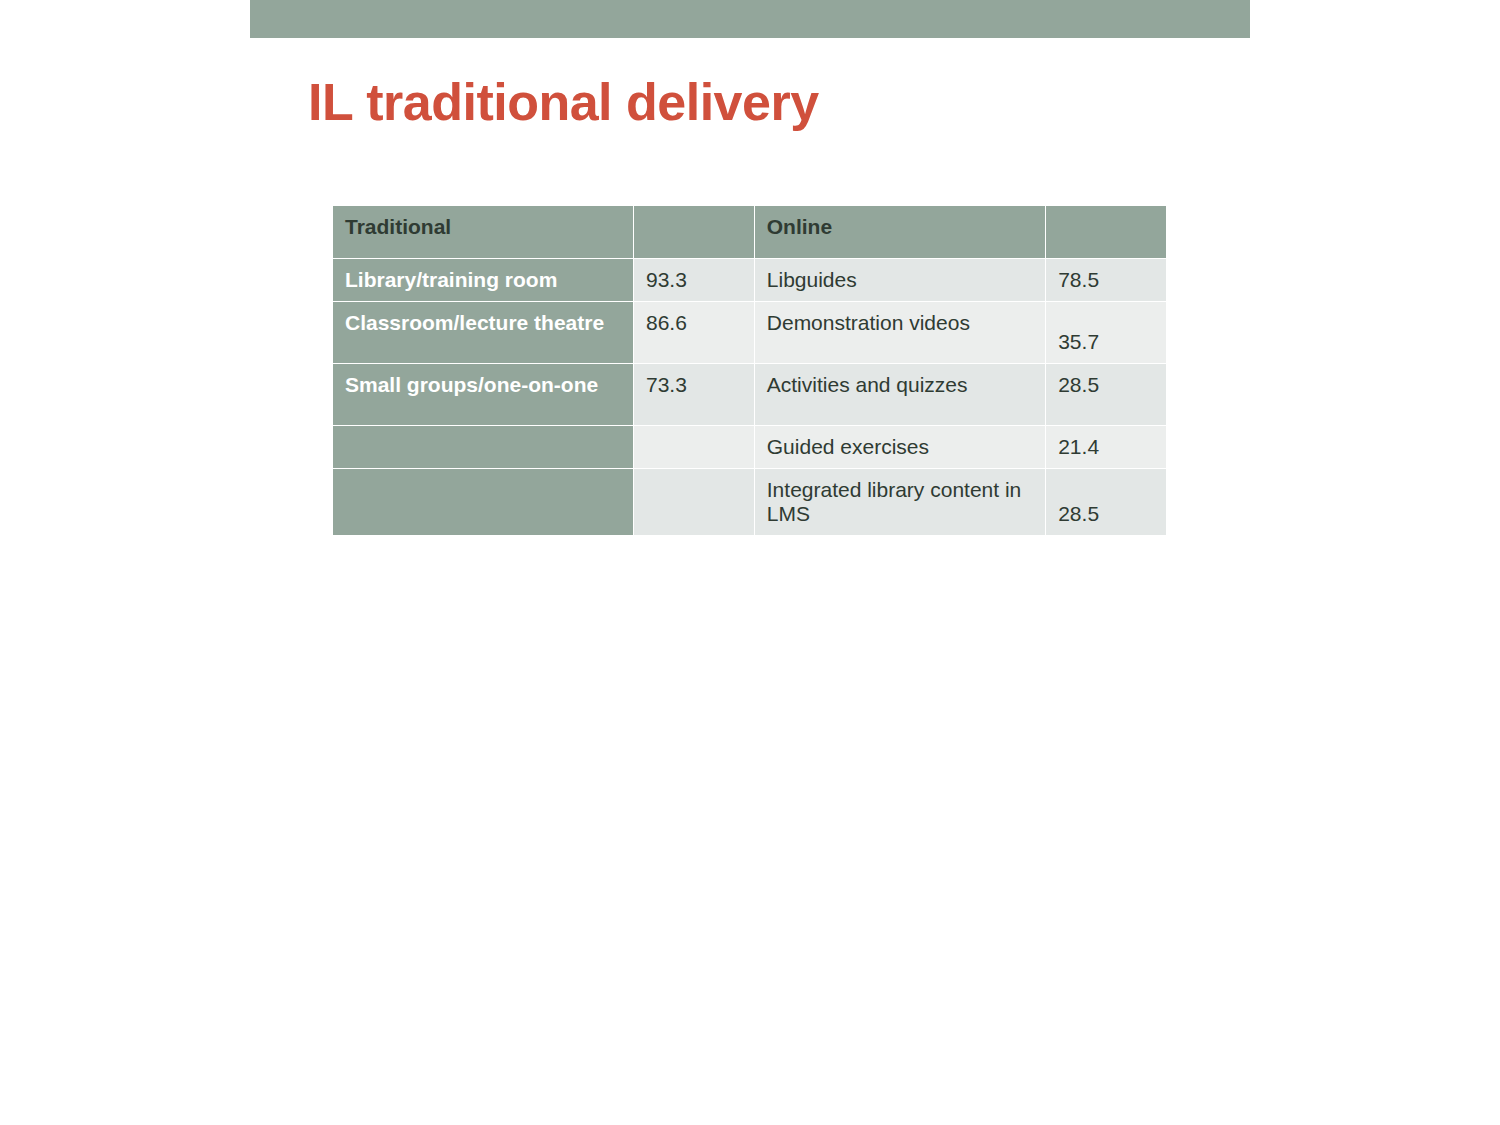IL traditional delivery
| Traditional | | Online | |
| --- | --- | --- | --- |
| Library/training room | 93.3 | Libguides | 78.5 |
| Classroom/lecture theatre | 86.6 | Demonstration videos | 35.7 |
| Small groups/one-on-one | 73.3 | Activities and quizzes | 28.5 |
| | | Guided exercises | 21.4 |
| | | Integrated library content in LMS | 28.5 |